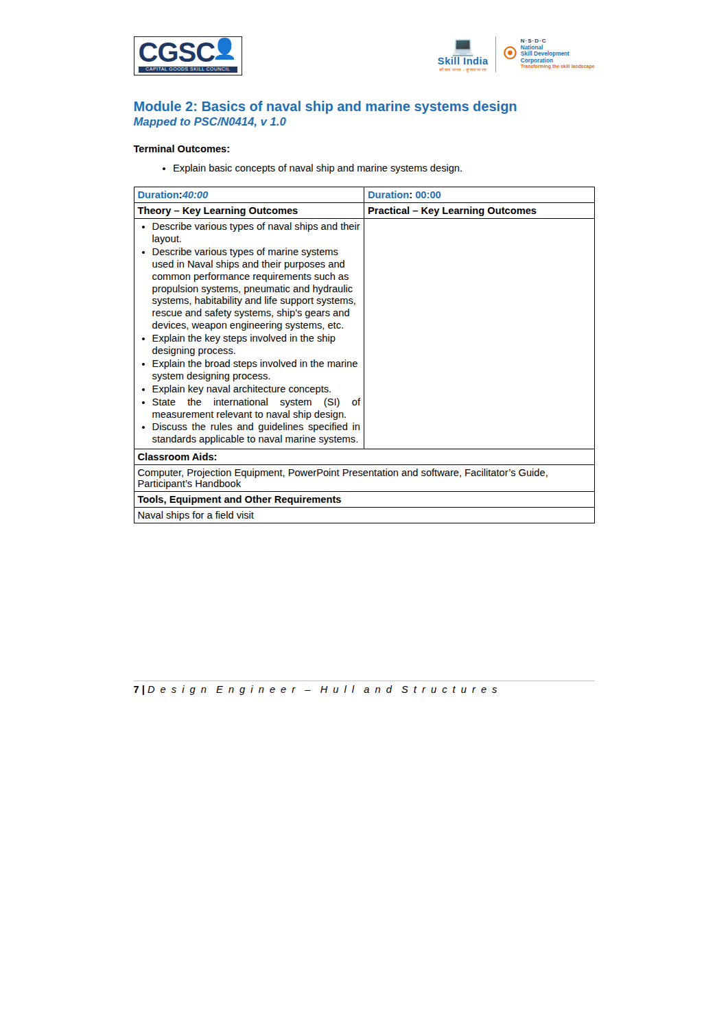CGSC👤 CAPITAL GOODS SKILL COUNCIL
💻 Skill India कौशल भारत - कुशल भारत
⦿ N·S·D·C
National
Skill Development
Corporation
Transforming the skill landscape
Module 2: Basics of naval ship and marine systems design
Mapped to PSC/N0414, v 1.0
Terminal Outcomes:
Explain basic concepts of naval ship and marine systems design.
| Duration : 40:00 | Duration : 00:00 |
| Theory – Key Learning Outcomes | Practical – Key Learning Outcomes |
| Describe various types of naval ships and their layout. Describe various types of marine systems used in Naval ships and their purposes and common performance requirements such as propulsion systems, pneumatic and hydraulic systems, habitability and life support systems, rescue and safety systems, ship's gears and devices, weapon engineering systems, etc. Explain the key steps involved in the ship designing process. Explain the broad steps involved in the marine system designing process. Explain key naval architecture concepts. State the international system (SI) of measurement relevant to naval ship design. Discuss the rules and guidelines specified in standards applicable to naval marine systems. | |
| Classroom Aids: |
| Computer, Projection Equipment, PowerPoint Presentation and software, Facilitator’s Guide, Participant’s Handbook |
| Tools, Equipment and Other Requirements |
| Naval ships for a field visit |
7 | D e s i g n E n g i n e e r – H u l l a n d S t r u c t u r e s